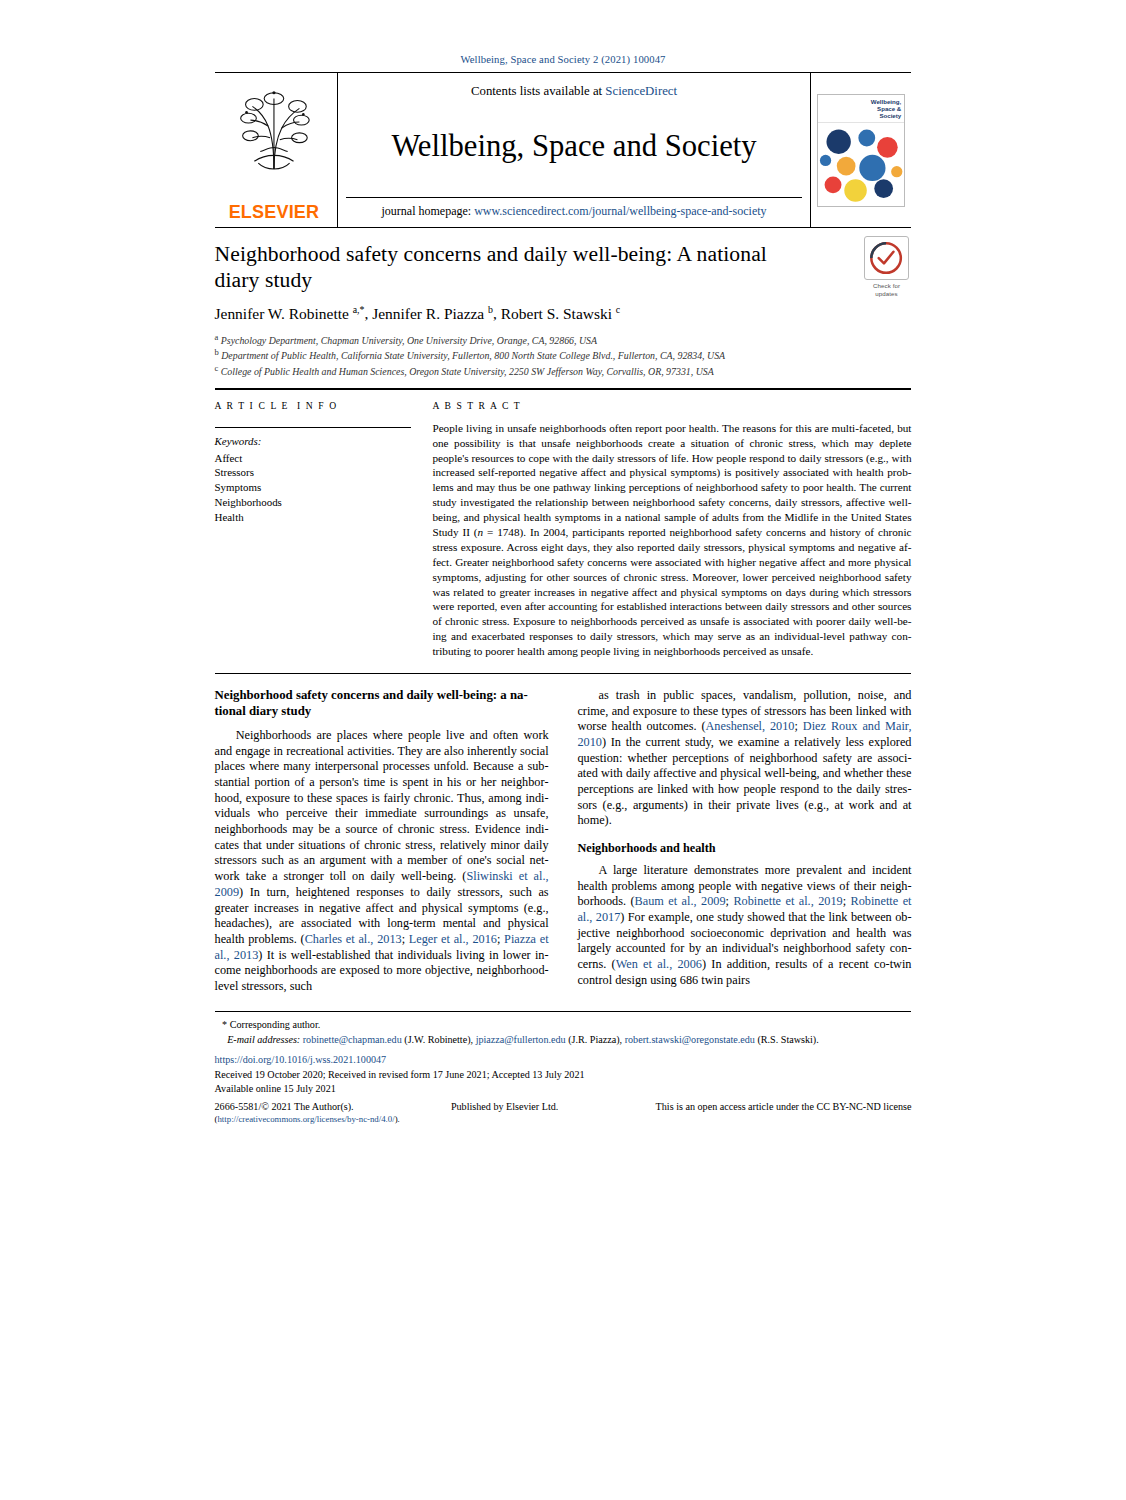Wellbeing, Space and Society 2 (2021) 100047
ELSEVIER
Contents lists available at ScienceDirect
Wellbeing, Space and Society
journal homepage: www.sciencedirect.com/journal/wellbeing-space-and-society
Wellbeing,
Space &
Society
Check for
updates
Neighborhood safety concerns and daily well-being: A national diary study
Jennifer W. Robinette a,*, Jennifer R. Piazza b, Robert S. Stawski c
a Psychology Department, Chapman University, One University Drive, Orange, CA, 92866, USA
b Department of Public Health, California State University, Fullerton, 800 North State College Blvd., Fullerton, CA, 92834, USA
c College of Public Health and Human Sciences, Oregon State University, 2250 SW Jefferson Way, Corvallis, OR, 97331, USA
A R T I C L E I N F O
Keywords:
Affect
Stressors
Symptoms
Neighborhoods
Health
A B S T R A C T
People living in unsafe neighborhoods often report poor health. The reasons for this are multi-faceted, but one possibility is that unsafe neighborhoods create a situation of chronic stress, which may deplete people's resources to cope with the daily stressors of life. How people respond to daily stressors (e.g., with increased self-reported negative affect and physical symptoms) is positively associated with health problems and may thus be one pathway linking perceptions of neighborhood safety to poor health. The current study investigated the relationship between neighborhood safety concerns, daily stressors, affective well-being, and physical health symptoms in a national sample of adults from the Midlife in the United States Study II (n = 1748). In 2004, participants reported neighborhood safety concerns and history of chronic stress exposure. Across eight days, they also reported daily stressors, physical symptoms and negative affect. Greater neighborhood safety concerns were associated with higher negative affect and more physical symptoms, adjusting for other sources of chronic stress. Moreover, lower perceived neighborhood safety was related to greater increases in negative affect and physical symptoms on days during which stressors were reported, even after accounting for established interactions between daily stressors and other sources of chronic stress. Exposure to neighborhoods perceived as unsafe is associated with poorer daily well-being and exacerbated responses to daily stressors, which may serve as an individual-level pathway contributing to poorer health among people living in neighborhoods perceived as unsafe.
Neighborhood safety concerns and daily well-being: a national diary study
Neighborhoods are places where people live and often work and engage in recreational activities. They are also inherently social places where many interpersonal processes unfold. Because a substantial portion of a person's time is spent in his or her neighborhood, exposure to these spaces is fairly chronic. Thus, among individuals who perceive their immediate surroundings as unsafe, neighborhoods may be a source of chronic stress. Evidence indicates that under situations of chronic stress, relatively minor daily stressors such as an argument with a member of one's social network take a stronger toll on daily well-being. (Sliwinski et al., 2009) In turn, heightened responses to daily stressors, such as greater increases in negative affect and physical symptoms (e.g., headaches), are associated with long-term mental and physical health problems. (Charles et al., 2013; Leger et al., 2016; Piazza et al., 2013) It is well-established that individuals living in lower income neighborhoods are exposed to more objective, neighborhood-level stressors, such
as trash in public spaces, vandalism, pollution, noise, and crime, and exposure to these types of stressors has been linked with worse health outcomes. (Aneshensel, 2010; Diez Roux and Mair, 2010) In the current study, we examine a relatively less explored question: whether perceptions of neighborhood safety are associated with daily affective and physical well-being, and whether these perceptions are linked with how people respond to the daily stressors (e.g., arguments) in their private lives (e.g., at work and at home).
Neighborhoods and health
A large literature demonstrates more prevalent and incident health problems among people with negative views of their neighborhoods. (Baum et al., 2009; Robinette et al., 2019; Robinette et al., 2017) For example, one study showed that the link between objective neighborhood socioeconomic deprivation and health was largely accounted for by an individual's neighborhood safety concerns. (Wen et al., 2006) In addition, results of a recent co-twin control design using 686 twin pairs
* Corresponding author.
E-mail addresses: robinette@chapman.edu (J.W. Robinette), jpiazza@fullerton.edu (J.R. Piazza), robert.stawski@oregonstate.edu (R.S. Stawski).
https://doi.org/10.1016/j.wss.2021.100047
Received 19 October 2020; Received in revised form 17 June 2021; Accepted 13 July 2021
Available online 15 July 2021
2666-5581/© 2021 The Author(s). Published by Elsevier Ltd. This is an open access article under the CC BY-NC-ND license
(http://creativecommons.org/licenses/by-nc-nd/4.0/).